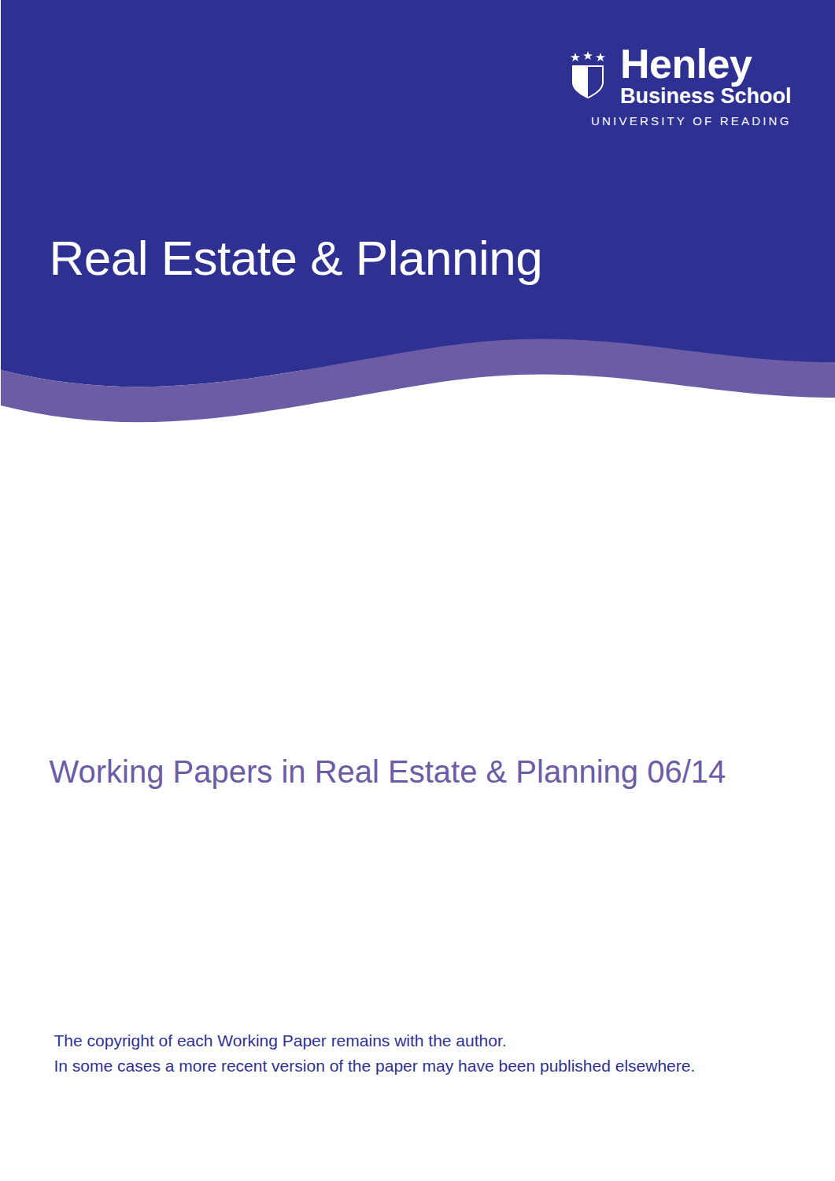Henley
Business School
UNIVERSITY OF READING
Real Estate & Planning
Working Papers in Real Estate & Planning 06/14
The copyright of each Working Paper remains with the author.
In some cases a more recent version of the paper may have been published elsewhere.